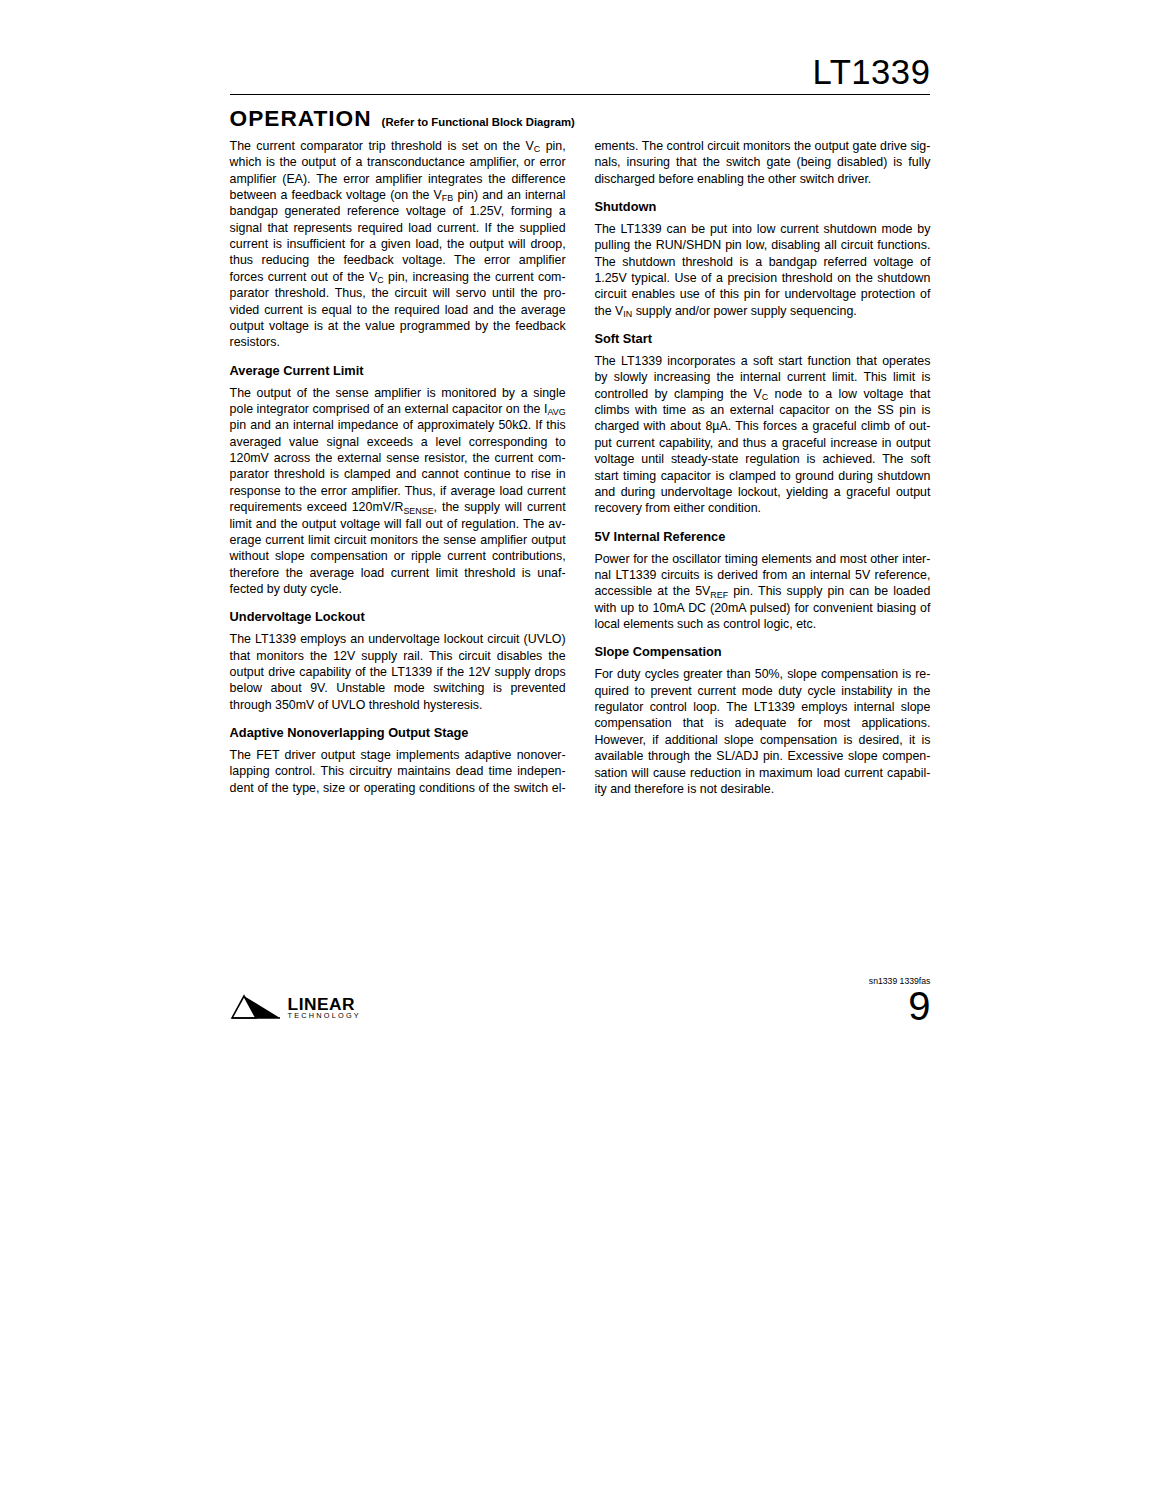LT1339
OPERATION
(Refer to Functional Block Diagram)
The current comparator trip threshold is set on the VC pin, which is the output of a transconductance amplifier, or error amplifier (EA). The error amplifier integrates the difference between a feedback voltage (on the VFB pin) and an internal bandgap generated reference voltage of 1.25V, forming a signal that represents required load current. If the supplied current is insufficient for a given load, the output will droop, thus reducing the feedback voltage. The error amplifier forces current out of the VC pin, increasing the current comparator threshold. Thus, the circuit will servo until the provided current is equal to the required load and the average output voltage is at the value programmed by the feedback resistors.
Average Current Limit
The output of the sense amplifier is monitored by a single pole integrator comprised of an external capacitor on the IAVG pin and an internal impedance of approximately 50kΩ. If this averaged value signal exceeds a level corresponding to 120mV across the external sense resistor, the current comparator threshold is clamped and cannot continue to rise in response to the error amplifier. Thus, if average load current requirements exceed 120mV/RSENSE, the supply will current limit and the output voltage will fall out of regulation. The average current limit circuit monitors the sense amplifier output without slope compensation or ripple current contributions, therefore the average load current limit threshold is unaffected by duty cycle.
Undervoltage Lockout
The LT1339 employs an undervoltage lockout circuit (UVLO) that monitors the 12V supply rail. This circuit disables the output drive capability of the LT1339 if the 12V supply drops below about 9V. Unstable mode switching is prevented through 350mV of UVLO threshold hysteresis.
Adaptive Nonoverlapping Output Stage
The FET driver output stage implements adaptive nonoverlapping control. This circuitry maintains dead time independent of the type, size or operating conditions of the switch elements. The control circuit monitors the output gate drive signals, insuring that the switch gate (being disabled) is fully discharged before enabling the other switch driver.
Shutdown
The LT1339 can be put into low current shutdown mode by pulling the RUN/SHDN pin low, disabling all circuit functions. The shutdown threshold is a bandgap referred voltage of 1.25V typical. Use of a precision threshold on the shutdown circuit enables use of this pin for undervoltage protection of the VIN supply and/or power supply sequencing.
Soft Start
The LT1339 incorporates a soft start function that operates by slowly increasing the internal current limit. This limit is controlled by clamping the VC node to a low voltage that climbs with time as an external capacitor on the SS pin is charged with about 8µA. This forces a graceful climb of output current capability, and thus a graceful increase in output voltage until steady-state regulation is achieved. The soft start timing capacitor is clamped to ground during shutdown and during undervoltage lockout, yielding a graceful output recovery from either condition.
5V Internal Reference
Power for the oscillator timing elements and most other internal LT1339 circuits is derived from an internal 5V reference, accessible at the 5VREF pin. This supply pin can be loaded with up to 10mA DC (20mA pulsed) for convenient biasing of local elements such as control logic, etc.
Slope Compensation
For duty cycles greater than 50%, slope compensation is required to prevent current mode duty cycle instability in the regulator control loop. The LT1339 employs internal slope compensation that is adequate for most applications. However, if additional slope compensation is desired, it is available through the SL/ADJ pin. Excessive slope compensation will cause reduction in maximum load current capability and therefore is not desirable.
sn1339 1339fas
LINEAR TECHNOLOGY
9